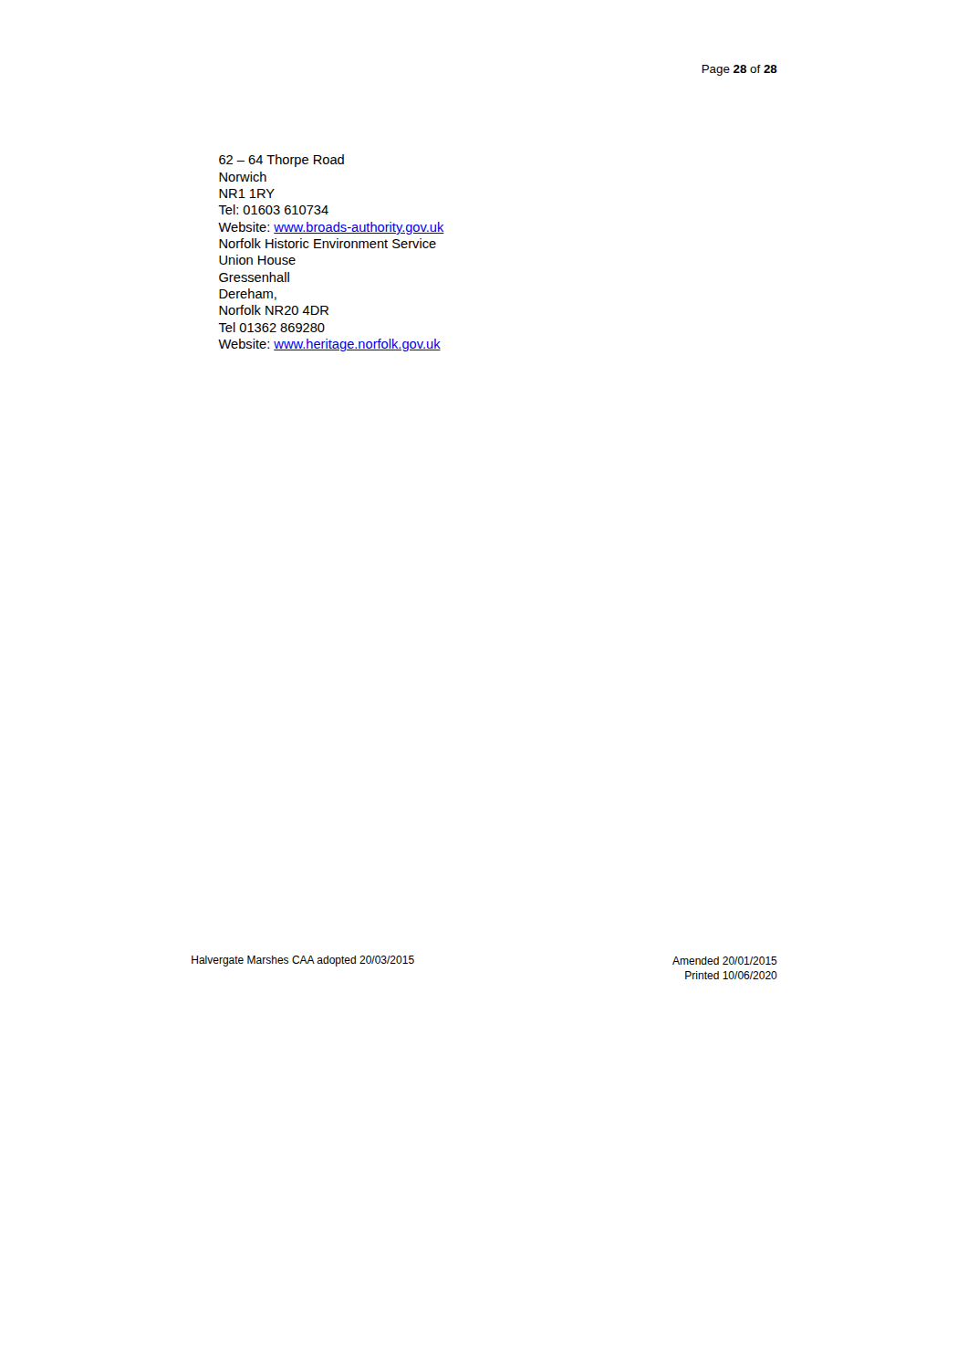Page 28 of 28
62 – 64 Thorpe Road
Norwich
NR1 1RY
Tel: 01603 610734
Website: www.broads-authority.gov.uk
Norfolk Historic Environment Service
Union House
Gressenhall
Dereham,
Norfolk NR20 4DR
Tel 01362 869280
Website: www.heritage.norfolk.gov.uk
Halvergate Marshes CAA adopted 20/03/2015
Amended 20/01/2015
Printed 10/06/2020